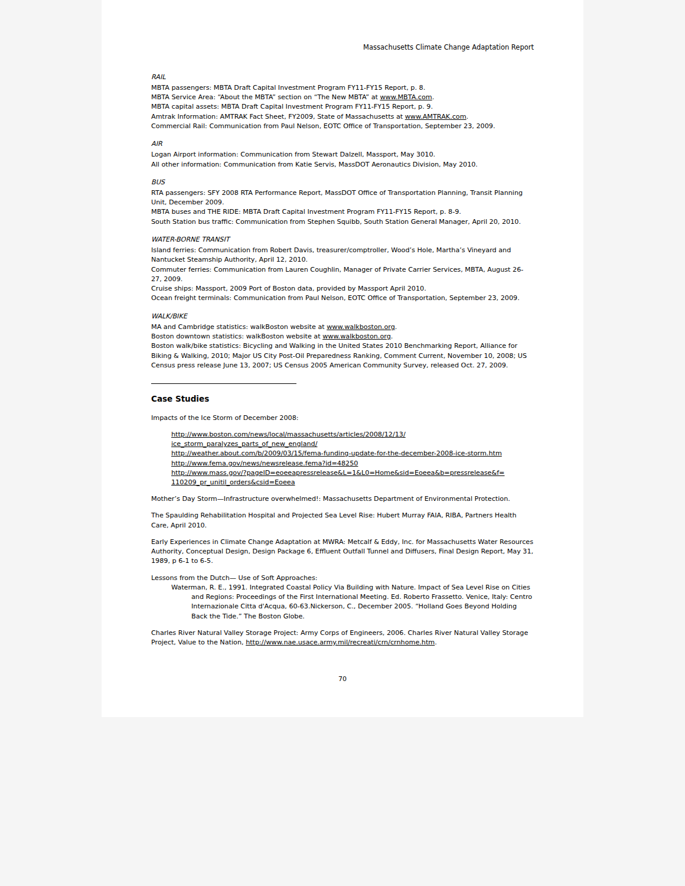Massachusetts Climate Change Adaptation Report
RAIL
MBTA passengers: MBTA Draft Capital Investment Program FY11-FY15 Report, p. 8.
MBTA Service Area: “About the MBTA” section on “The New MBTA” at www.MBTA.com.
MBTA capital assets: MBTA Draft Capital Investment Program FY11-FY15 Report, p. 9.
Amtrak Information: AMTRAK Fact Sheet, FY2009, State of Massachusetts at www.AMTRAK.com.
Commercial Rail: Communication from Paul Nelson, EOTC Office of Transportation, September 23, 2009.
AIR
Logan Airport information: Communication from Stewart Dalzell, Massport, May 3010.
All other information: Communication from Katie Servis, MassDOT Aeronautics Division, May 2010.
BUS
RTA passengers: SFY 2008 RTA Performance Report, MassDOT Office of Transportation Planning, Transit Planning Unit, December 2009.
MBTA buses and THE RIDE: MBTA Draft Capital Investment Program FY11-FY15 Report, p. 8-9.
South Station bus traffic: Communication from Stephen Squibb, South Station General Manager, April 20, 2010.
WATER-BORNE TRANSIT
Island ferries: Communication from Robert Davis, treasurer/comptroller, Wood’s Hole, Martha’s Vineyard and Nantucket Steamship Authority, April 12, 2010.
Commuter ferries: Communication from Lauren Coughlin, Manager of Private Carrier Services, MBTA, August 26-27, 2009.
Cruise ships: Massport, 2009 Port of Boston data, provided by Massport April 2010.
Ocean freight terminals: Communication from Paul Nelson, EOTC Office of Transportation, September 23, 2009.
WALK/BIKE
MA and Cambridge statistics: walkBoston website at www.walkboston.org.
Boston downtown statistics: walkBoston website at www.walkboston.org.
Boston walk/bike statistics: Bicycling and Walking in the United States 2010 Benchmarking Report, Alliance for Biking & Walking, 2010; Major US City Post-Oil Preparedness Ranking, Comment Current, November 10, 2008; US Census press release June 13, 2007; US Census 2005 American Community Survey, released Oct. 27, 2009.
Case Studies
Impacts of the Ice Storm of December 2008:
http://www.boston.com/news/local/massachusetts/articles/2008/12/13/
ice_storm_paralyzes_parts_of_new_england/
http://weather.about.com/b/2009/03/15/fema-funding-update-for-the-december-2008-ice-storm.htm
http://www.fema.gov/news/newsrelease.fema?id=48250
http://www.mass.gov/?pageID=eoeeapressrelease&L=1&L0=Home&sid=Eoeea&b=pressrelease&f=
110209_pr_unitil_orders&csid=Eoeea
Mother’s Day Storm—Infrastructure overwhelmed!: Massachusetts Department of Environmental Protection.
The Spaulding Rehabilitation Hospital and Projected Sea Level Rise: Hubert Murray FAIA, RIBA, Partners Health Care, April 2010.
Early Experiences in Climate Change Adaptation at MWRA: Metcalf & Eddy, Inc. for Massachusetts Water Resources Authority, Conceptual Design, Design Package 6, Effluent Outfall Tunnel and Diffusers, Final Design Report, May 31, 1989, p 6-1 to 6-5.
Lessons from the Dutch— Use of Soft Approaches:
Waterman, R. E., 1991. Integrated Coastal Policy Via Building with Nature. Impact of Sea Level Rise on Cities and Regions: Proceedings of the First International Meeting. Ed. Roberto Frassetto. Venice, Italy: Centro Internazionale Citta d'Acqua, 60-63.Nickerson, C., December 2005. “Holland Goes Beyond Holding Back the Tide.” The Boston Globe.
Charles River Natural Valley Storage Project: Army Corps of Engineers, 2006. Charles River Natural Valley Storage Project, Value to the Nation, http://www.nae.usace.army.mil/recreati/crn/crnhome.htm.
70